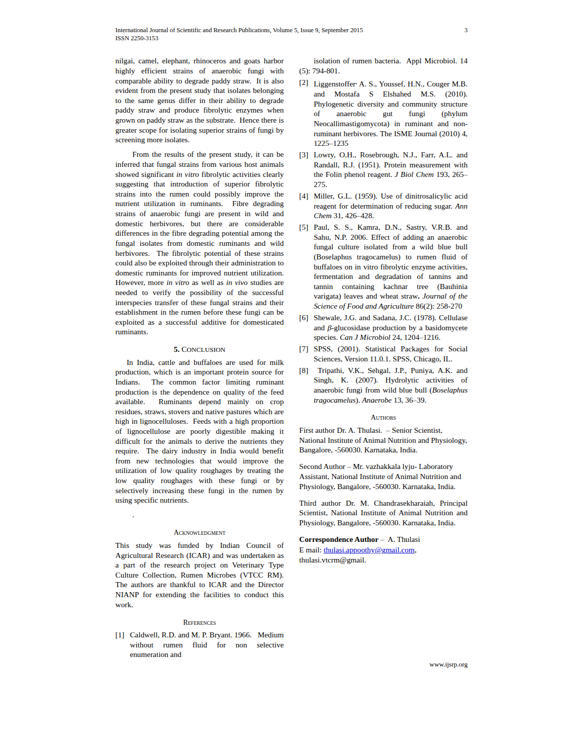International Journal of Scientific and Research Publications, Volume 5, Issue 9, September 2015
ISSN 2250-3153 3
nilgai, camel, elephant, rhinoceros and goats harbor highly efficient strains of anaerobic fungi with comparable ability to degrade paddy straw. It is also evident from the present study that isolates belonging to the same genus differ in their ability to degrade paddy straw and produce fibrolytic enzymes when grown on paddy straw as the substrate. Hence there is greater scope for isolating superior strains of fungi by screening more isolates.
From the results of the present study, it can be inferred that fungal strains from various host animals showed significant in vitro fibrolytic activities clearly suggesting that introduction of superior fibrolytic strains into the rumen could possibly improve the nutrient utilization in ruminants. Fibre degrading strains of anaerobic fungi are present in wild and domestic herbivores, but there are considerable differences in the fibre degrading potential among the fungal isolates from domestic ruminants and wild herbivores. The fibrolytic potential of these strains could also be exploited through their administration to domestic ruminants for improved nutrient utilization. However, more in vitro as well as in vivo studies are needed to verify the possibility of the successful interspecies transfer of these fungal strains and their establishment in the rumen before these fungi can be exploited as a successful additive for domesticated ruminants.
5. CONCLUSION
In India, cattle and buffaloes are used for milk production, which is an important protein source for Indians. The common factor limiting ruminant production is the dependence on quality of the feed available. Ruminants depend mainly on crop residues, straws, stovers and native pastures which are high in lignocelluloses. Feeds with a high proportion of lignocellulose are poorly digestible making it difficult for the animals to derive the nutrients they require. The dairy industry in India would benefit from new technologies that would improve the utilization of low quality roughages by treating the low quality roughages with these fungi or by selectively increasing these fungi in the rumen by using specific nutrients.
.
Acknowledgment
This study was funded by Indian Council of Agricultural Research (ICAR) and was undertaken as a part of the research project on Veterinary Type Culture Collection, Rumen Microbes (VTCC RM). The authors are thankful to ICAR and the Director NIANP for extending the facilities to conduct this work.
References
[1] Caldwell, R.D. and M. P. Bryant. 1966. Medium without rumen fluid for non selective enumeration and
isolation of rumen bacteria. Appl Microbiol. 14 (5): 794-801.
[2] Liggenstoffer, A. S., Youssef, H.N., Couger M.B. and Mostafa S Elshahed M.S. (2010). Phylogenetic diversity and community structure of anaerobic gut fungi (phylum Neocallimastigomycota) in ruminant and non-ruminant herbivores. The ISME Journal (2010) 4, 1225–1235
[3] Lowry, O.H., Rosebrough, N.J., Farr, A.L. and Randall, R.J. (1951). Protein measurement with the Folin phenol reagent. J Biol Chem 193, 265–275.
[4] Miller, G.L. (1959). Use of dinitrosalicylic acid reagent for determination of reducing sugar. Ann Chem 31, 426–428.
[5] Paul, S. S., Kamra, D.N., Sastry, V.R.B. and Sahu, N.P. 2006. Effect of adding an anaerobic fungal culture isolated from a wild blue bull (Boselaphus tragocamelus) to rumen fluid of buffaloes on in vitro fibrolytic enzyme activities, fermentation and degradation of tannins and tannin containing kachnar tree (Bauhinia varigata) leaves and wheat straw. Journal of the Science of Food and Agriculture 86(2): 258-270
[6] Shewale, J.G. and Sadana, J.C. (1978). Cellulase and β-glucosidase production by a basidomycete species. Can J Microbiol 24, 1204–1216.
[7] SPSS, (2001). Statistical Packages for Social Sciences, Version 11.0.1. SPSS, Chicago, IL.
[8] Tripathi, V.K., Sehgal, J.P., Puniya, A.K. and Singh, K. (2007). Hydrolytic activities of anaerobic fungi from wild blue bull (Boselaphus tragocamelus). Anaerobe 13, 36–39.
Authors
First author Dr. A. Thulasi. – Senior Scientist, National Institute of Animal Nutrition and Physiology, Bangalore, -560030. Karnataka, India.
Second Author – Mr. vazhakkala lyju- Laboratory Assistant, National Institute of Animal Nutrition and Physiology, Bangalore, -560030. Karnataka, India.
Third author Dr. M. Chandrasekharaiah, Principal Scientist, National Institute of Animal Nutrition and Physiology, Bangalore, -560030. Karnataka, India.
Correspondence Author – A. Thulasi
E mail: thulasi.appoothy@gmail.com, thulasi.vtcrm@gmail.
www.ijsrp.org